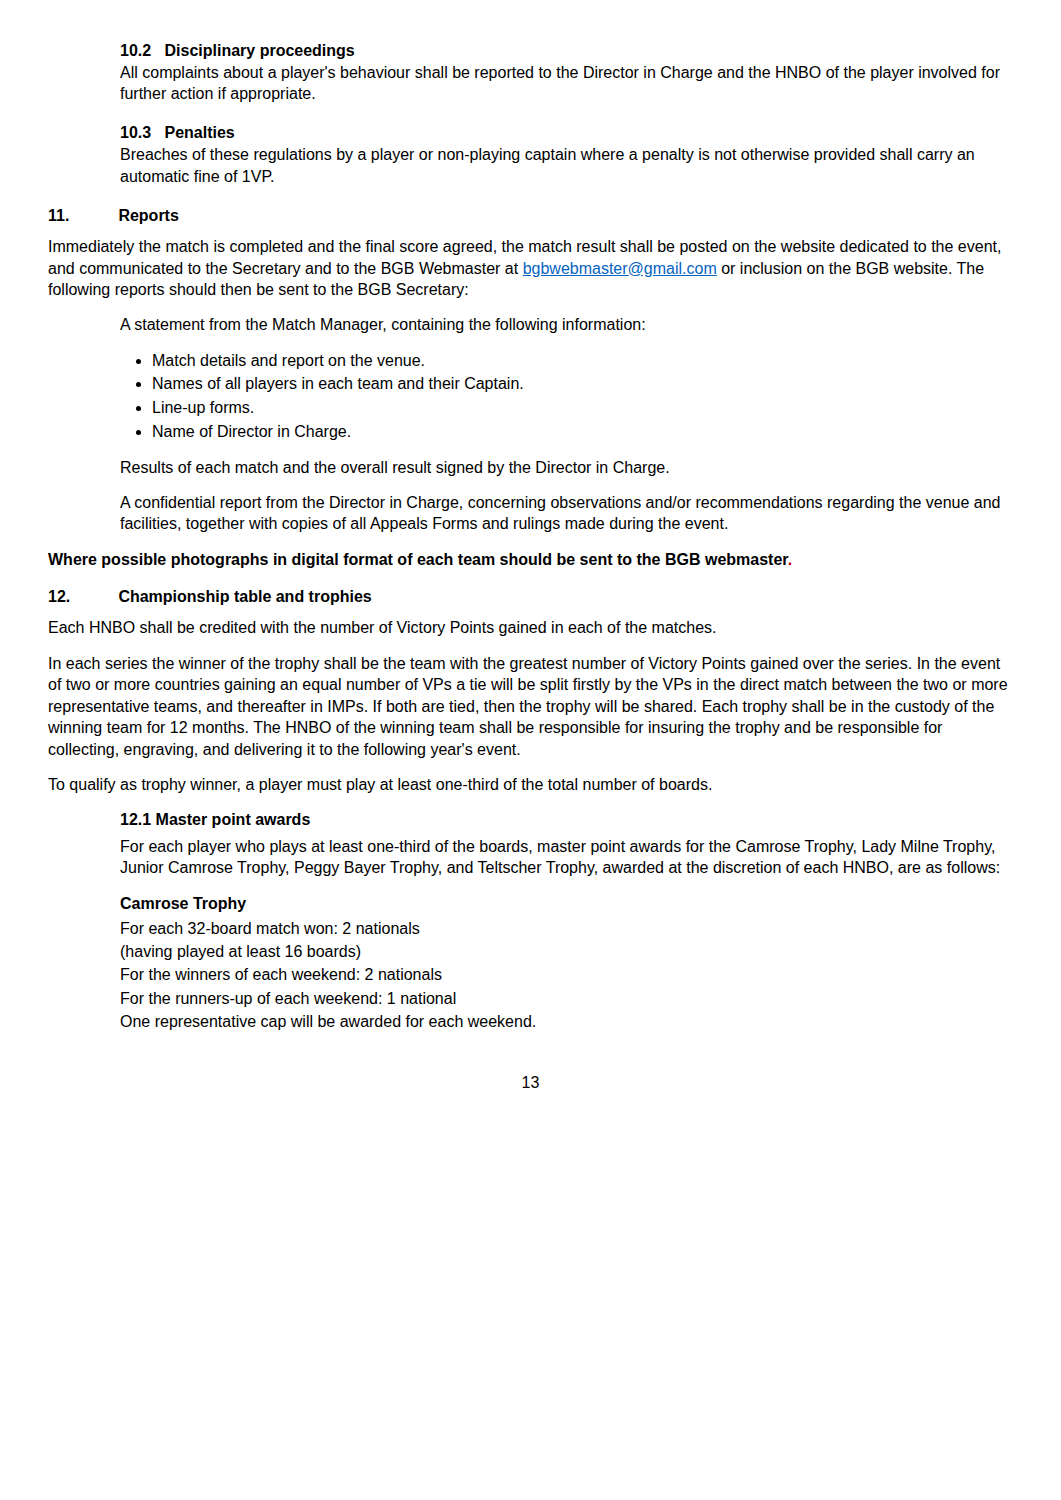10.2 Disciplinary proceedings
All complaints about a player's behaviour shall be reported to the Director in Charge and the HNBO of the player involved for further action if appropriate.
10.3 Penalties
Breaches of these regulations by a player or non-playing captain where a penalty is not otherwise provided shall carry an automatic fine of 1VP.
11. Reports
Immediately the match is completed and the final score agreed, the match result shall be posted on the website dedicated to the event, and communicated to the Secretary and to the BGB Webmaster at bgbwebmaster@gmail.com or inclusion on the BGB website. The following reports should then be sent to the BGB Secretary:
A statement from the Match Manager, containing the following information:
Match details and report on the venue.
Names of all players in each team and their Captain.
Line-up forms.
Name of Director in Charge.
Results of each match and the overall result signed by the Director in Charge.
A confidential report from the Director in Charge, concerning observations and/or recommendations regarding the venue and facilities, together with copies of all Appeals Forms and rulings made during the event.
Where possible photographs in digital format of each team should be sent to the BGB webmaster.
12. Championship table and trophies
Each HNBO shall be credited with the number of Victory Points gained in each of the matches.
In each series the winner of the trophy shall be the team with the greatest number of Victory Points gained over the series. In the event of two or more countries gaining an equal number of VPs a tie will be split firstly by the VPs in the direct match between the two or more representative teams, and thereafter in IMPs. If both are tied, then the trophy will be shared. Each trophy shall be in the custody of the winning team for 12 months. The HNBO of the winning team shall be responsible for insuring the trophy and be responsible for collecting, engraving, and delivering it to the following year's event.
To qualify as trophy winner, a player must play at least one-third of the total number of boards.
12.1 Master point awards
For each player who plays at least one-third of the boards, master point awards for the Camrose Trophy, Lady Milne Trophy, Junior Camrose Trophy, Peggy Bayer Trophy, and Teltscher Trophy, awarded at the discretion of each HNBO, are as follows:
Camrose Trophy
For each 32-board match won: 2 nationals
(having played at least 16 boards)
For the winners of each weekend: 2 nationals
For the runners-up of each weekend: 1 national
One representative cap will be awarded for each weekend.
13